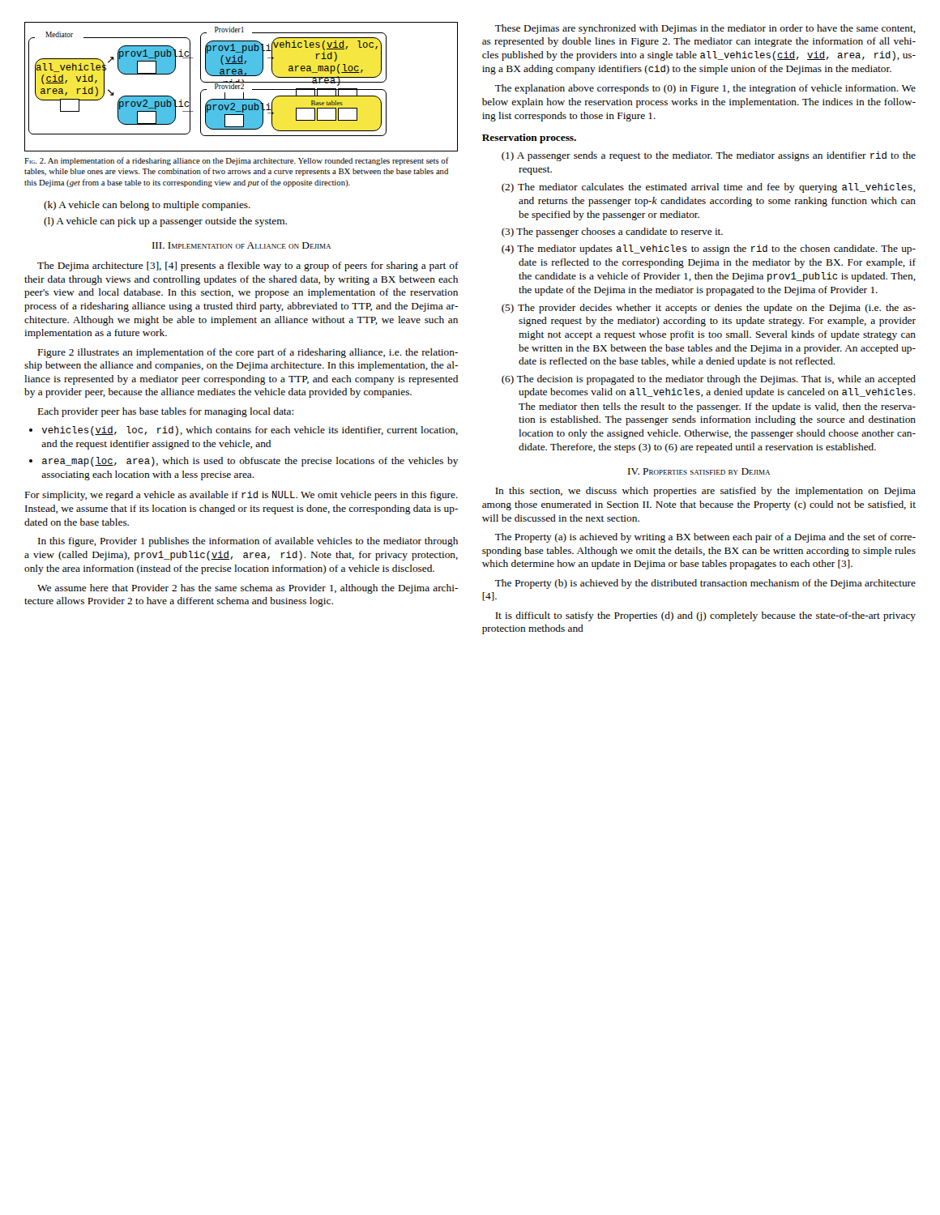Mediator
all_vehicles
(cid, vid, area, rid)
prov1_public
prov2_public
Provider1
prov1_public
(vid, area, rid)
vehicles(vid, loc, rid)
area_map(loc, area)
Provider2
prov2_public
Base tables
↗
↘
—
—
→
→
Fig. 2. An implementation of a ridesharing alliance on the Dejima architecture. Yellow rounded rectangles represent sets of tables, while blue ones are views. The combination of two arrows and a curve represents a BX between the base tables and this Dejima (get from a base table to its corresponding view and put of the opposite direction).
(k) A vehicle can belong to multiple companies.
(l) A vehicle can pick up a passenger outside the system.
III. Implementation of Alliance on Dejima
The Dejima architecture [3], [4] presents a flexible way to a group of peers for sharing a part of their data through views and controlling updates of the shared data, by writing a BX between each peer's view and local database. In this section, we propose an implementation of the reservation process of a ridesharing alliance using a trusted third party, abbreviated to TTP, and the Dejima architecture. Although we might be able to implement an alliance without a TTP, we leave such an implementation as a future work.
Figure 2 illustrates an implementation of the core part of a ridesharing alliance, i.e. the relationship between the alliance and companies, on the Dejima architecture. In this implementation, the alliance is represented by a mediator peer corresponding to a TTP, and each company is represented by a provider peer, because the alliance mediates the vehicle data provided by companies.
Each provider peer has base tables for managing local data:
vehicles(vid, loc, rid), which contains for each vehicle its identifier, current location, and the request identifier assigned to the vehicle, and
area_map(loc, area), which is used to obfuscate the precise locations of the vehicles by associating each location with a less precise area.
For simplicity, we regard a vehicle as available if rid is NULL. We omit vehicle peers in this figure. Instead, we assume that if its location is changed or its request is done, the corresponding data is updated on the base tables.
In this figure, Provider 1 publishes the information of available vehicles to the mediator through a view (called Dejima), prov1_public(vid, area, rid). Note that, for privacy protection, only the area information (instead of the precise location information) of a vehicle is disclosed.
We assume here that Provider 2 has the same schema as Provider 1, although the Dejima architecture allows Provider 2 to have a different schema and business logic.
These Dejimas are synchronized with Dejimas in the mediator in order to have the same content, as represented by double lines in Figure 2. The mediator can integrate the information of all vehicles published by the providers into a single table all_vehicles(cid, vid, area, rid), using a BX adding company identifiers (cid) to the simple union of the Dejimas in the mediator.
The explanation above corresponds to (0) in Figure 1, the integration of vehicle information. We below explain how the reservation process works in the implementation. The indices in the following list corresponds to those in Figure 1.
Reservation process.
(1) A passenger sends a request to the mediator. The mediator assigns an identifier rid to the request.
(2) The mediator calculates the estimated arrival time and fee by querying all_vehicles, and returns the passenger top-k candidates according to some ranking function which can be specified by the passenger or mediator.
(3) The passenger chooses a candidate to reserve it.
(4) The mediator updates all_vehicles to assign the rid to the chosen candidate. The update is reflected to the corresponding Dejima in the mediator by the BX. For example, if the candidate is a vehicle of Provider 1, then the Dejima prov1_public is updated. Then, the update of the Dejima in the mediator is propagated to the Dejima of Provider 1.
(5) The provider decides whether it accepts or denies the update on the Dejima (i.e. the assigned request by the mediator) according to its update strategy. For example, a provider might not accept a request whose profit is too small. Several kinds of update strategy can be written in the BX between the base tables and the Dejima in a provider. An accepted update is reflected on the base tables, while a denied update is not reflected.
(6) The decision is propagated to the mediator through the Dejimas. That is, while an accepted update becomes valid on all_vehicles, a denied update is canceled on all_vehicles. The mediator then tells the result to the passenger. If the update is valid, then the reservation is established. The passenger sends information including the source and destination location to only the assigned vehicle. Otherwise, the passenger should choose another candidate. Therefore, the steps (3) to (6) are repeated until a reservation is established.
IV. Properties satisfied by Dejima
In this section, we discuss which properties are satisfied by the implementation on Dejima among those enumerated in Section II. Note that because the Property (c) could not be satisfied, it will be discussed in the next section.
The Property (a) is achieved by writing a BX between each pair of a Dejima and the set of corresponding base tables. Although we omit the details, the BX can be written according to simple rules which determine how an update in Dejima or base tables propagates to each other [3].
The Property (b) is achieved by the distributed transaction mechanism of the Dejima architecture [4].
It is difficult to satisfy the Properties (d) and (j) completely because the state-of-the-art privacy protection methods and